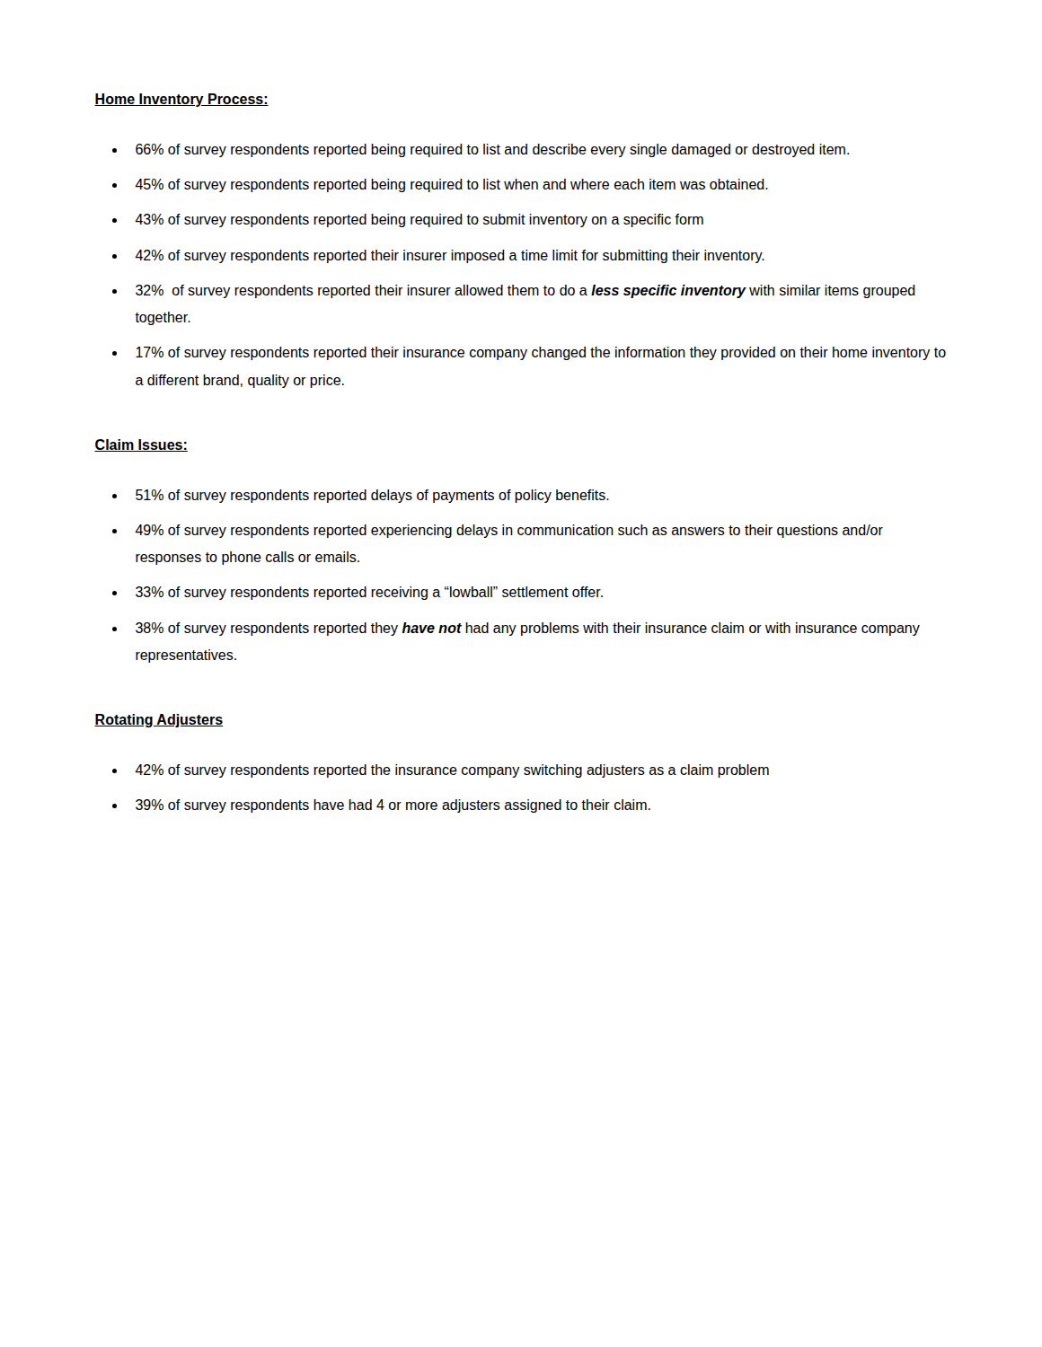Home Inventory Process:
66% of survey respondents reported being required to list and describe every single damaged or destroyed item.
45% of survey respondents reported being required to list when and where each item was obtained.
43% of survey respondents reported being required to submit inventory on a specific form
42% of survey respondents reported their insurer imposed a time limit for submitting their inventory.
32% of survey respondents reported their insurer allowed them to do a less specific inventory with similar items grouped together.
17% of survey respondents reported their insurance company changed the information they provided on their home inventory to a different brand, quality or price.
Claim Issues:
51% of survey respondents reported delays of payments of policy benefits.
49% of survey respondents reported experiencing delays in communication such as answers to their questions and/or responses to phone calls or emails.
33% of survey respondents reported receiving a “lowball” settlement offer.
38% of survey respondents reported they have not had any problems with their insurance claim or with insurance company representatives.
Rotating Adjusters
42% of survey respondents reported the insurance company switching adjusters as a claim problem
39% of survey respondents have had 4 or more adjusters assigned to their claim.